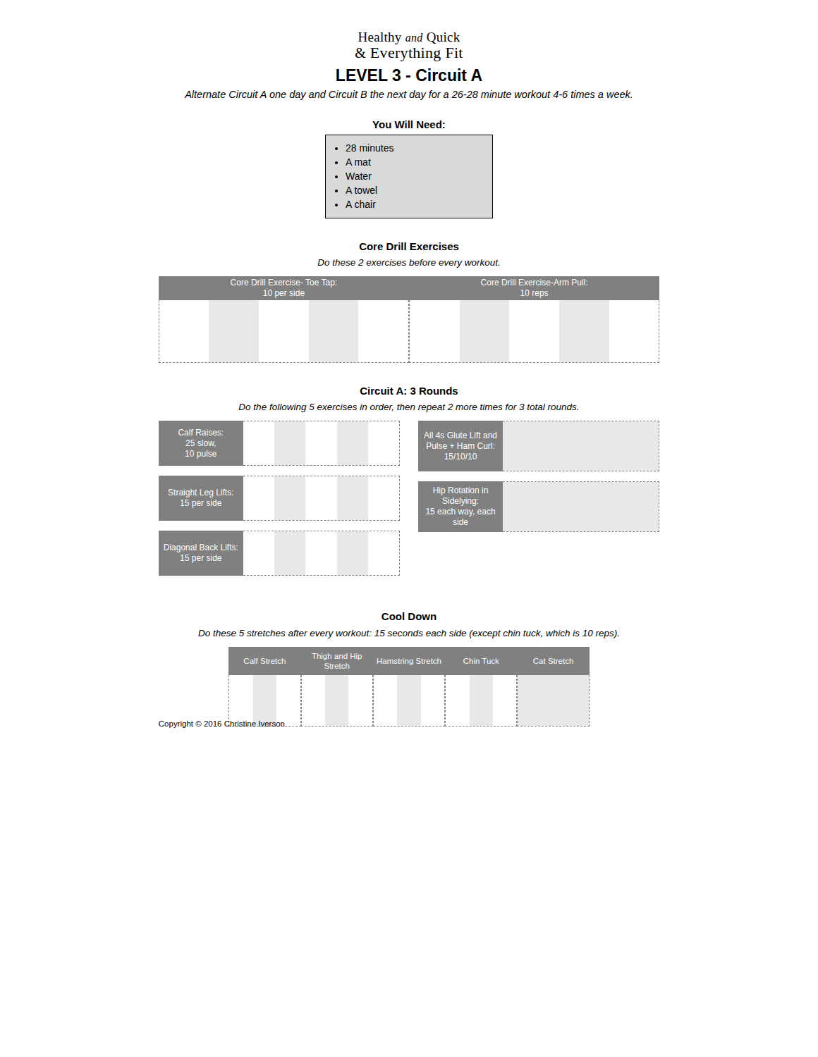Healthy and Quick
& Everything Fit
LEVEL 3 - Circuit A
Alternate Circuit A one day and Circuit B the next day for a 26-28 minute workout 4-6 times a week.
You Will Need:
28 minutes
A mat
Water
A towel
A chair
Core Drill Exercises
Do these 2 exercises before every workout.
Core Drill Exercise- Toe Tap:
10 per side
Core Drill Exercise-Arm Pull:
10 reps
Circuit A: 3 Rounds
Do the following 5 exercises in order, then repeat 2 more times for 3 total rounds.
Calf Raises:
25 slow,
10 pulse
Straight Leg Lifts:
15 per side
Diagonal Back Lifts:
15 per side
All 4s Glute Lift and Pulse + Ham Curl:
15/10/10
Hip Rotation in Sidelying:
15 each way, each side
Cool Down
Do these 5 stretches after every workout: 15 seconds each side (except chin tuck, which is 10 reps).
Calf Stretch
Thigh and Hip Stretch
Hamstring Stretch
Chin Tuck
Cat Stretch
Copyright © 2016 Christine Iverson